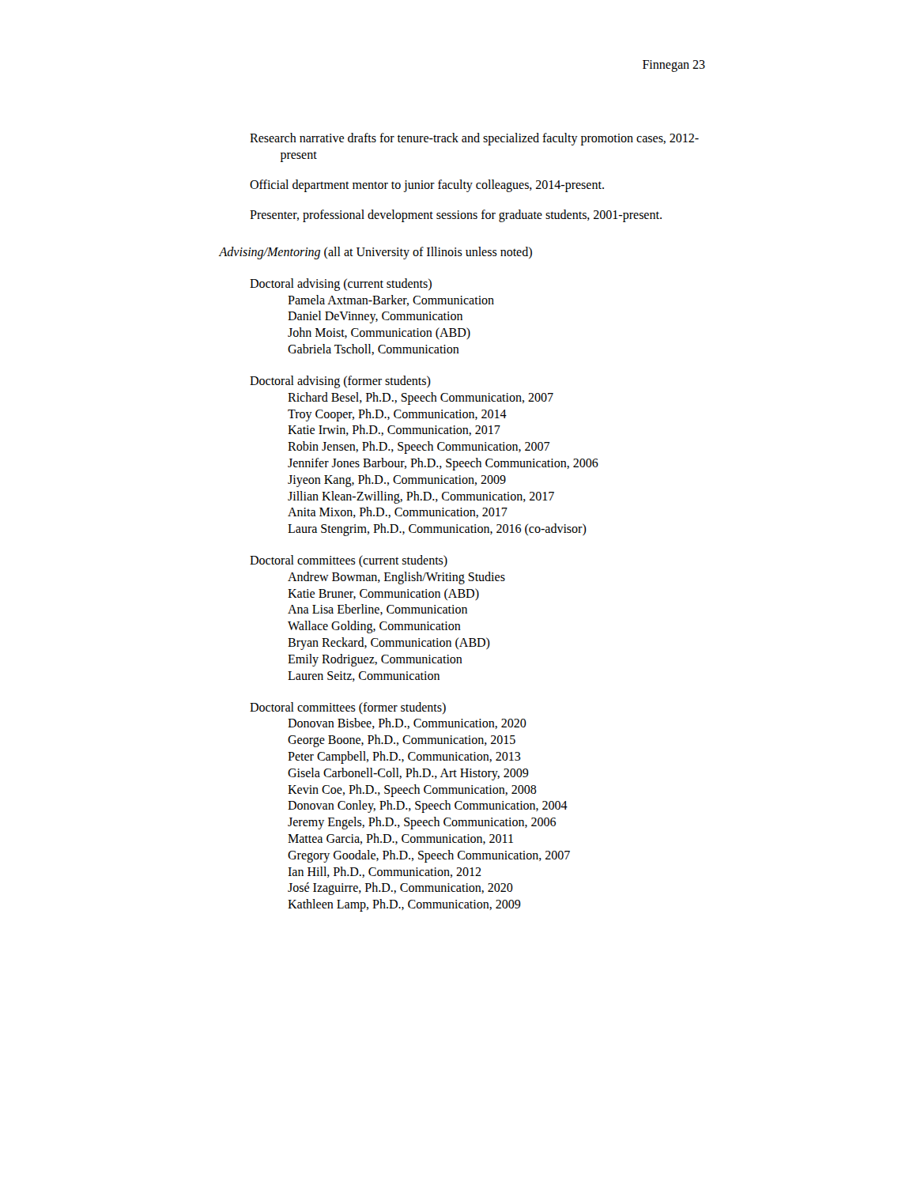Finnegan 23
Research narrative drafts for tenure-track and specialized faculty promotion cases, 2012-
present
Official department mentor to junior faculty colleagues, 2014-present.
Presenter, professional development sessions for graduate students, 2001-present.
Advising/Mentoring (all at University of Illinois unless noted)
Doctoral advising (current students)
Pamela Axtman-Barker, Communication
Daniel DeVinney, Communication
John Moist, Communication (ABD)
Gabriela Tscholl, Communication
Doctoral advising (former students)
Richard Besel, Ph.D., Speech Communication, 2007
Troy Cooper, Ph.D., Communication, 2014
Katie Irwin, Ph.D., Communication, 2017
Robin Jensen, Ph.D., Speech Communication, 2007
Jennifer Jones Barbour, Ph.D., Speech Communication, 2006
Jiyeon Kang, Ph.D., Communication, 2009
Jillian Klean-Zwilling, Ph.D., Communication, 2017
Anita Mixon, Ph.D., Communication, 2017
Laura Stengrim, Ph.D., Communication, 2016 (co-advisor)
Doctoral committees (current students)
Andrew Bowman, English/Writing Studies
Katie Bruner, Communication (ABD)
Ana Lisa Eberline, Communication
Wallace Golding, Communication
Bryan Reckard, Communication (ABD)
Emily Rodriguez, Communication
Lauren Seitz, Communication
Doctoral committees (former students)
Donovan Bisbee, Ph.D., Communication, 2020
George Boone, Ph.D., Communication, 2015
Peter Campbell, Ph.D., Communication, 2013
Gisela Carbonell-Coll, Ph.D., Art History, 2009
Kevin Coe, Ph.D., Speech Communication, 2008
Donovan Conley, Ph.D., Speech Communication, 2004
Jeremy Engels, Ph.D., Speech Communication, 2006
Mattea Garcia, Ph.D., Communication, 2011
Gregory Goodale, Ph.D., Speech Communication, 2007
Ian Hill, Ph.D., Communication, 2012
José Izaguirre, Ph.D., Communication, 2020
Kathleen Lamp, Ph.D., Communication, 2009